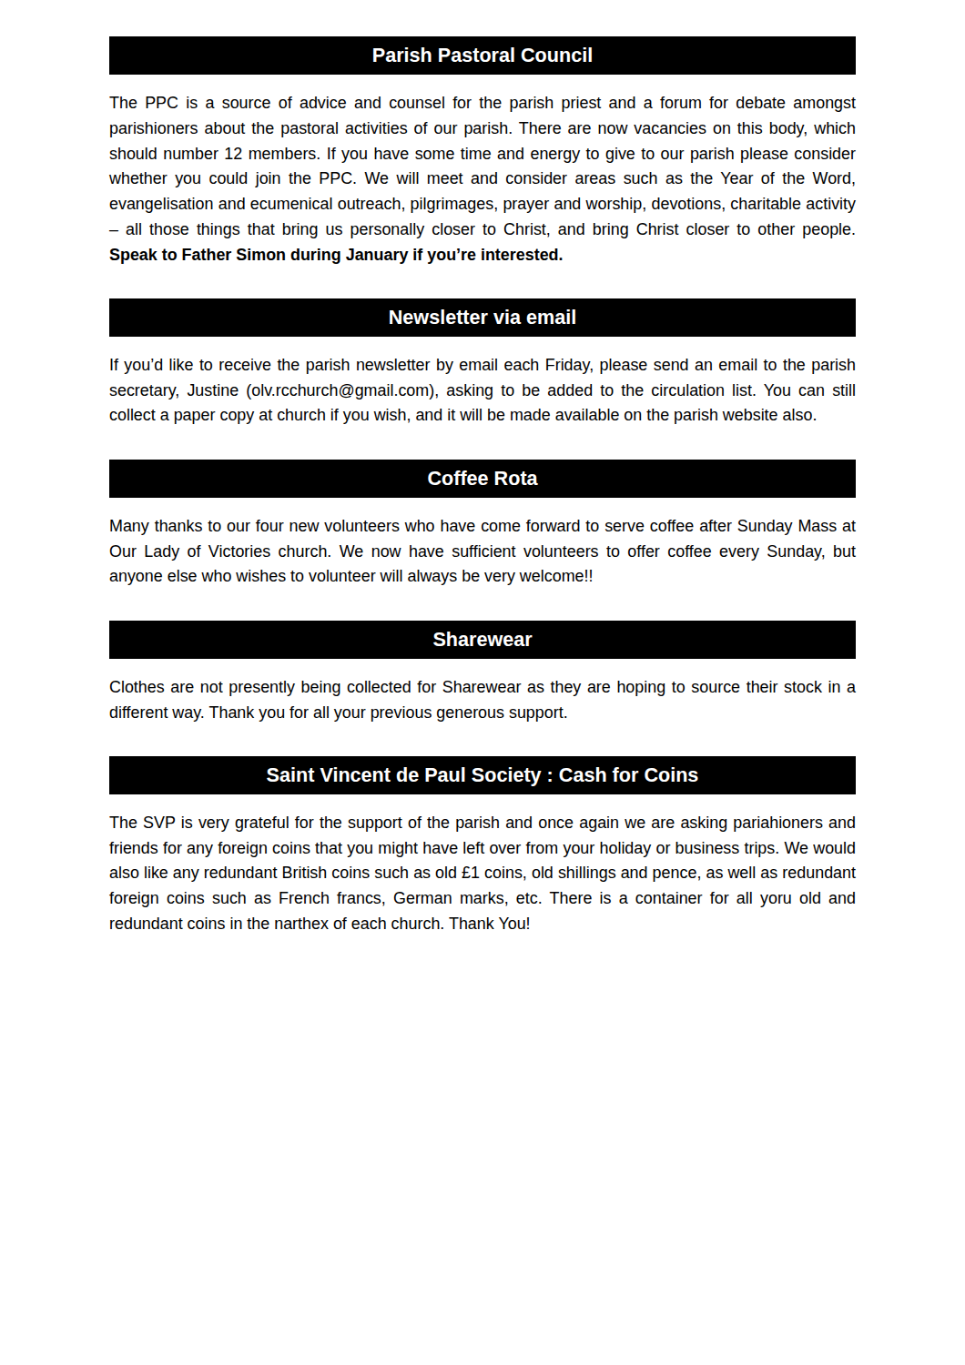Parish Pastoral Council
The PPC is a source of advice and counsel for the parish priest and a forum for debate amongst parishioners about the pastoral activities of our parish. There are now vacancies on this body, which should number 12 members. If you have some time and energy to give to our parish please consider whether you could join the PPC. We will meet and consider areas such as the Year of the Word, evangelisation and ecumenical outreach, pilgrimages, prayer and worship, devotions, charitable activity – all those things that bring us personally closer to Christ, and bring Christ closer to other people. Speak to Father Simon during January if you’re interested.
Newsletter via email
If you’d like to receive the parish newsletter by email each Friday, please send an email to the parish secretary, Justine (olv.rcchurch@gmail.com), asking to be added to the circulation list. You can still collect a paper copy at church if you wish, and it will be made available on the parish website also.
Coffee Rota
Many thanks to our four new volunteers who have come forward to serve coffee after Sunday Mass at Our Lady of Victories church. We now have sufficient volunteers to offer coffee every Sunday, but anyone else who wishes to volunteer will always be very welcome!!
Sharewear
Clothes are not presently being collected for Sharewear as they are hoping to source their stock in a different way. Thank you for all your previous generous support.
Saint Vincent de Paul Society : Cash for Coins
The SVP is very grateful for the support of the parish and once again we are asking pariahioners and friends for any foreign coins that you might have left over from your holiday or business trips. We would also like any redundant British coins such as old £1 coins, old shillings and pence, as well as redundant foreign coins such as French francs, German marks, etc. There is a container for all yoru old and redundant coins in the narthex of each church. Thank You!